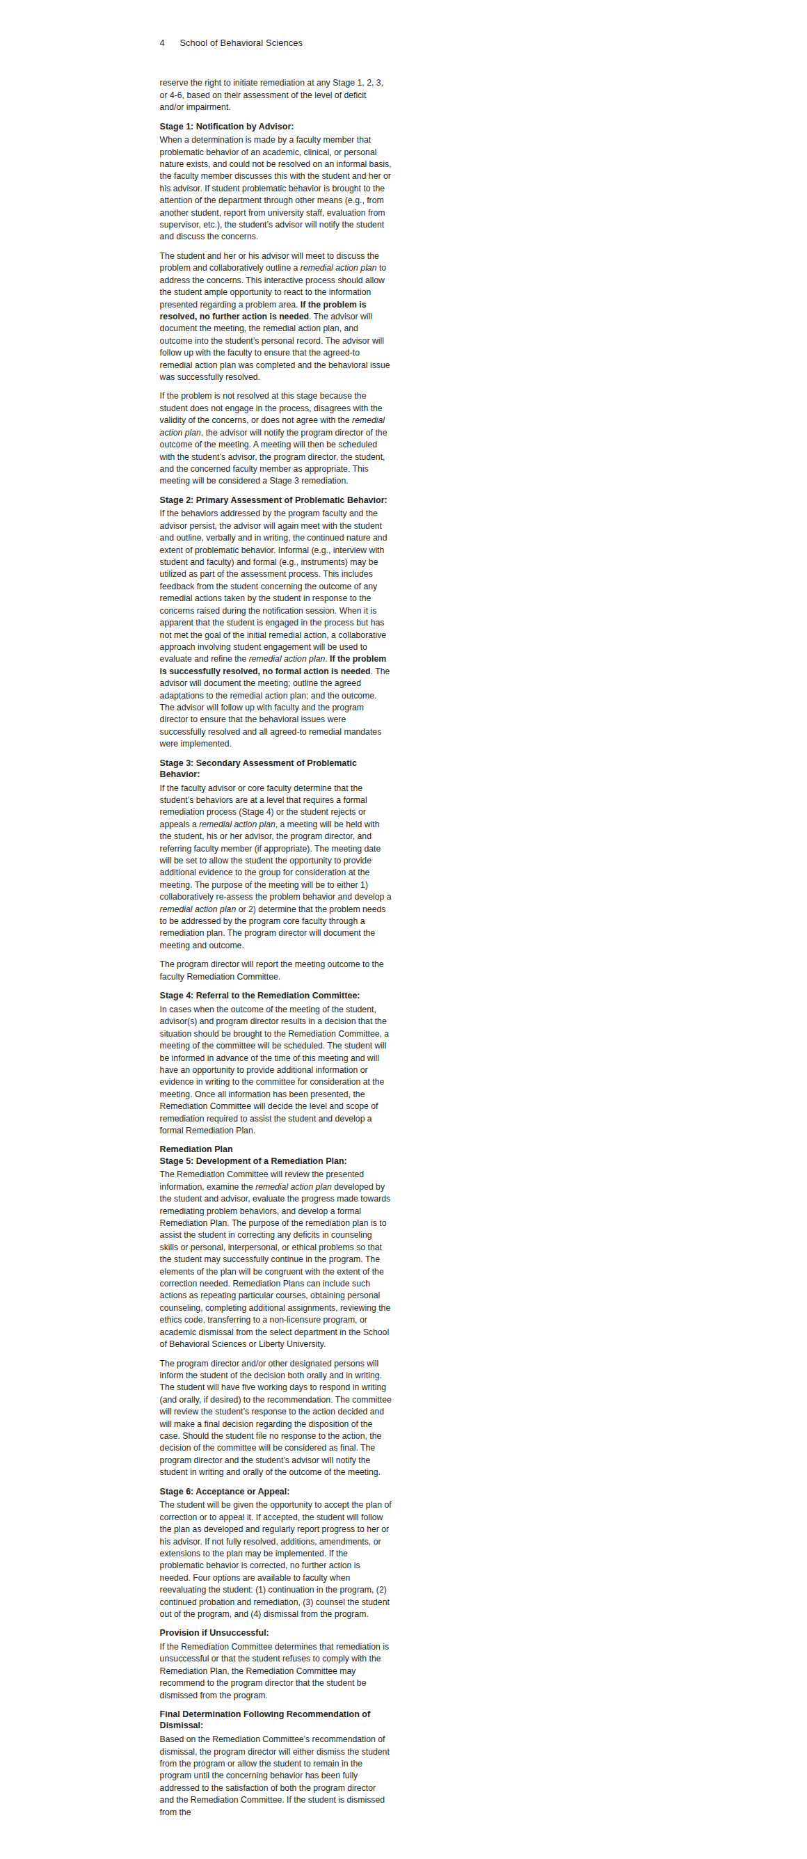4 School of Behavioral Sciences
reserve the right to initiate remediation at any Stage 1, 2, 3, or 4-6, based on their assessment of the level of deficit and/or impairment.
Stage 1: Notification by Advisor:
When a determination is made by a faculty member that problematic behavior of an academic, clinical, or personal nature exists, and could not be resolved on an informal basis, the faculty member discusses this with the student and her or his advisor. If student problematic behavior is brought to the attention of the department through other means (e.g., from another student, report from university staff, evaluation from supervisor, etc.), the student’s advisor will notify the student and discuss the concerns.
The student and her or his advisor will meet to discuss the problem and collaboratively outline a remedial action plan to address the concerns. This interactive process should allow the student ample opportunity to react to the information presented regarding a problem area. If the problem is resolved, no further action is needed. The advisor will document the meeting, the remedial action plan, and outcome into the student’s personal record. The advisor will follow up with the faculty to ensure that the agreed-to remedial action plan was completed and the behavioral issue was successfully resolved.
If the problem is not resolved at this stage because the student does not engage in the process, disagrees with the validity of the concerns, or does not agree with the remedial action plan, the advisor will notify the program director of the outcome of the meeting. A meeting will then be scheduled with the student’s advisor, the program director, the student, and the concerned faculty member as appropriate. This meeting will be considered a Stage 3 remediation.
Stage 2: Primary Assessment of Problematic Behavior:
If the behaviors addressed by the program faculty and the advisor persist, the advisor will again meet with the student and outline, verbally and in writing, the continued nature and extent of problematic behavior. Informal (e.g., interview with student and faculty) and formal (e.g., instruments) may be utilized as part of the assessment process. This includes feedback from the student concerning the outcome of any remedial actions taken by the student in response to the concerns raised during the notification session. When it is apparent that the student is engaged in the process but has not met the goal of the initial remedial action, a collaborative approach involving student engagement will be used to evaluate and refine the remedial action plan. If the problem is successfully resolved, no formal action is needed. The advisor will document the meeting; outline the agreed adaptations to the remedial action plan; and the outcome. The advisor will follow up with faculty and the program director to ensure that the behavioral issues were successfully resolved and all agreed-to remedial mandates were implemented.
Stage 3: Secondary Assessment of Problematic Behavior:
If the faculty advisor or core faculty determine that the student’s behaviors are at a level that requires a formal remediation process (Stage 4) or the student rejects or appeals a remedial action plan, a meeting will be held with the student, his or her advisor, the program director, and referring faculty member (if appropriate). The meeting date will be set to allow the student the opportunity to provide additional evidence to the group for consideration at the meeting. The purpose of the meeting will be to either 1) collaboratively re-assess the problem behavior and develop a remedial action plan or 2) determine that the problem needs to be addressed by the program core faculty through a remediation plan. The program director will document the meeting and outcome.
The program director will report the meeting outcome to the faculty Remediation Committee.
Stage 4: Referral to the Remediation Committee:
In cases when the outcome of the meeting of the student, advisor(s) and program director results in a decision that the situation should be brought to the Remediation Committee, a meeting of the committee will be scheduled. The student will be informed in advance of the time of this meeting and will have an opportunity to provide additional information or evidence in writing to the committee for consideration at the meeting. Once all information has been presented, the Remediation Committee will decide the level and scope of remediation required to assist the student and develop a formal Remediation Plan.
Remediation Plan
Stage 5: Development of a Remediation Plan:
The Remediation Committee will review the presented information, examine the remedial action plan developed by the student and advisor, evaluate the progress made towards remediating problem behaviors, and develop a formal Remediation Plan. The purpose of the remediation plan is to assist the student in correcting any deficits in counseling skills or personal, interpersonal, or ethical problems so that the student may successfully continue in the program. The elements of the plan will be congruent with the extent of the correction needed. Remediation Plans can include such actions as repeating particular courses, obtaining personal counseling, completing additional assignments, reviewing the ethics code, transferring to a non-licensure program, or academic dismissal from the select department in the School of Behavioral Sciences or Liberty University.
The program director and/or other designated persons will inform the student of the decision both orally and in writing. The student will have five working days to respond in writing (and orally, if desired) to the recommendation. The committee will review the student’s response to the action decided and will make a final decision regarding the disposition of the case. Should the student file no response to the action, the decision of the committee will be considered as final. The program director and the student’s advisor will notify the student in writing and orally of the outcome of the meeting.
Stage 6: Acceptance or Appeal:
The student will be given the opportunity to accept the plan of correction or to appeal it. If accepted, the student will follow the plan as developed and regularly report progress to her or his advisor. If not fully resolved, additions, amendments, or extensions to the plan may be implemented. If the problematic behavior is corrected, no further action is needed. Four options are available to faculty when reevaluating the student: (1) continuation in the program, (2) continued probation and remediation, (3) counsel the student out of the program, and (4) dismissal from the program.
Provision if Unsuccessful:
If the Remediation Committee determines that remediation is unsuccessful or that the student refuses to comply with the Remediation Plan, the Remediation Committee may recommend to the program director that the student be dismissed from the program.
Final Determination Following Recommendation of Dismissal:
Based on the Remediation Committee’s recommendation of dismissal, the program director will either dismiss the student from the program or allow the student to remain in the program until the concerning behavior has been fully addressed to the satisfaction of both the program director and the Remediation Committee. If the student is dismissed from the